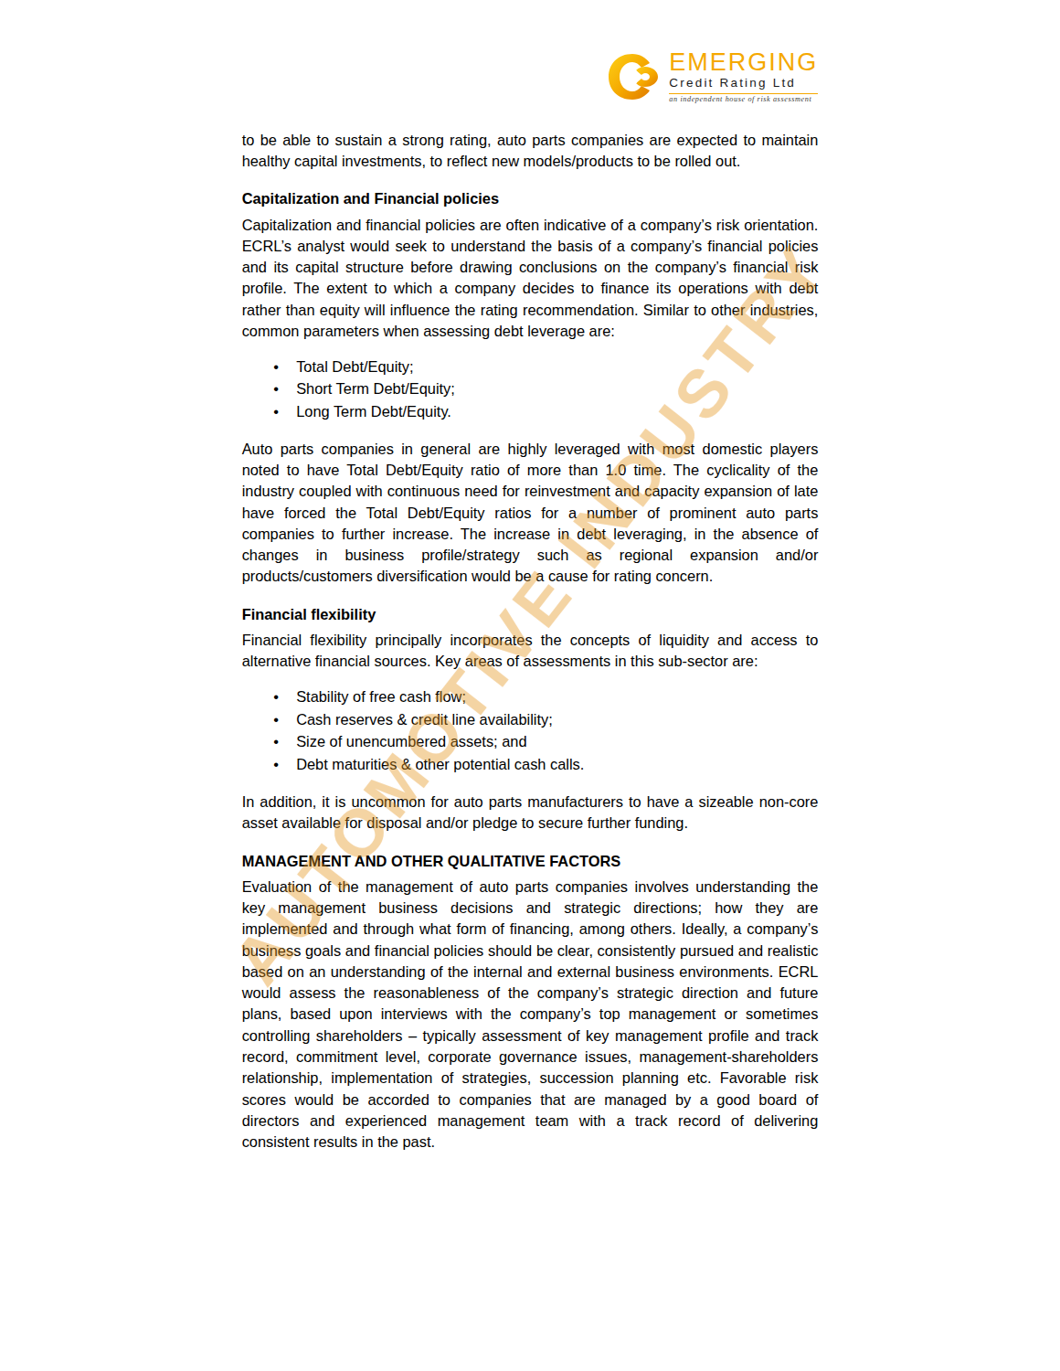EMERGING
Credit Rating Ltd
an independent house of risk assessment
AUTOMOTIVE INDUSTRY
to be able to sustain a strong rating, auto parts companies are expected to maintain healthy capital investments, to reflect new models/products to be rolled out.
Capitalization and Financial policies
Capitalization and financial policies are often indicative of a company’s risk orientation. ECRL’s analyst would seek to understand the basis of a company’s financial policies and its capital structure before drawing conclusions on the company’s financial risk profile. The extent to which a company decides to finance its operations with debt rather than equity will influence the rating recommendation. Similar to other industries, common parameters when assessing debt leverage are:
Total Debt/Equity;
Short Term Debt/Equity;
Long Term Debt/Equity.
Auto parts companies in general are highly leveraged with most domestic players noted to have Total Debt/Equity ratio of more than 1.0 time. The cyclicality of the industry coupled with continuous need for reinvestment and capacity expansion of late have forced the Total Debt/Equity ratios for a number of prominent auto parts companies to further increase. The increase in debt leveraging, in the absence of changes in business profile/strategy such as regional expansion and/or products/customers diversification would be a cause for rating concern.
Financial flexibility
Financial flexibility principally incorporates the concepts of liquidity and access to alternative financial sources. Key areas of assessments in this sub-sector are:
Stability of free cash flow;
Cash reserves & credit line availability;
Size of unencumbered assets; and
Debt maturities & other potential cash calls.
In addition, it is uncommon for auto parts manufacturers to have a sizeable non-core asset available for disposal and/or pledge to secure further funding.
Management and other qualitative factors
Evaluation of the management of auto parts companies involves understanding the key management business decisions and strategic directions; how they are implemented and through what form of financing, among others. Ideally, a company’s business goals and financial policies should be clear, consistently pursued and realistic based on an understanding of the internal and external business environments. ECRL would assess the reasonableness of the company’s strategic direction and future plans, based upon interviews with the company’s top management or sometimes controlling shareholders – typically assessment of key management profile and track record, commitment level, corporate governance issues, management-shareholders relationship, implementation of strategies, succession planning etc. Favorable risk scores would be accorded to companies that are managed by a good board of directors and experienced management team with a track record of delivering consistent results in the past.